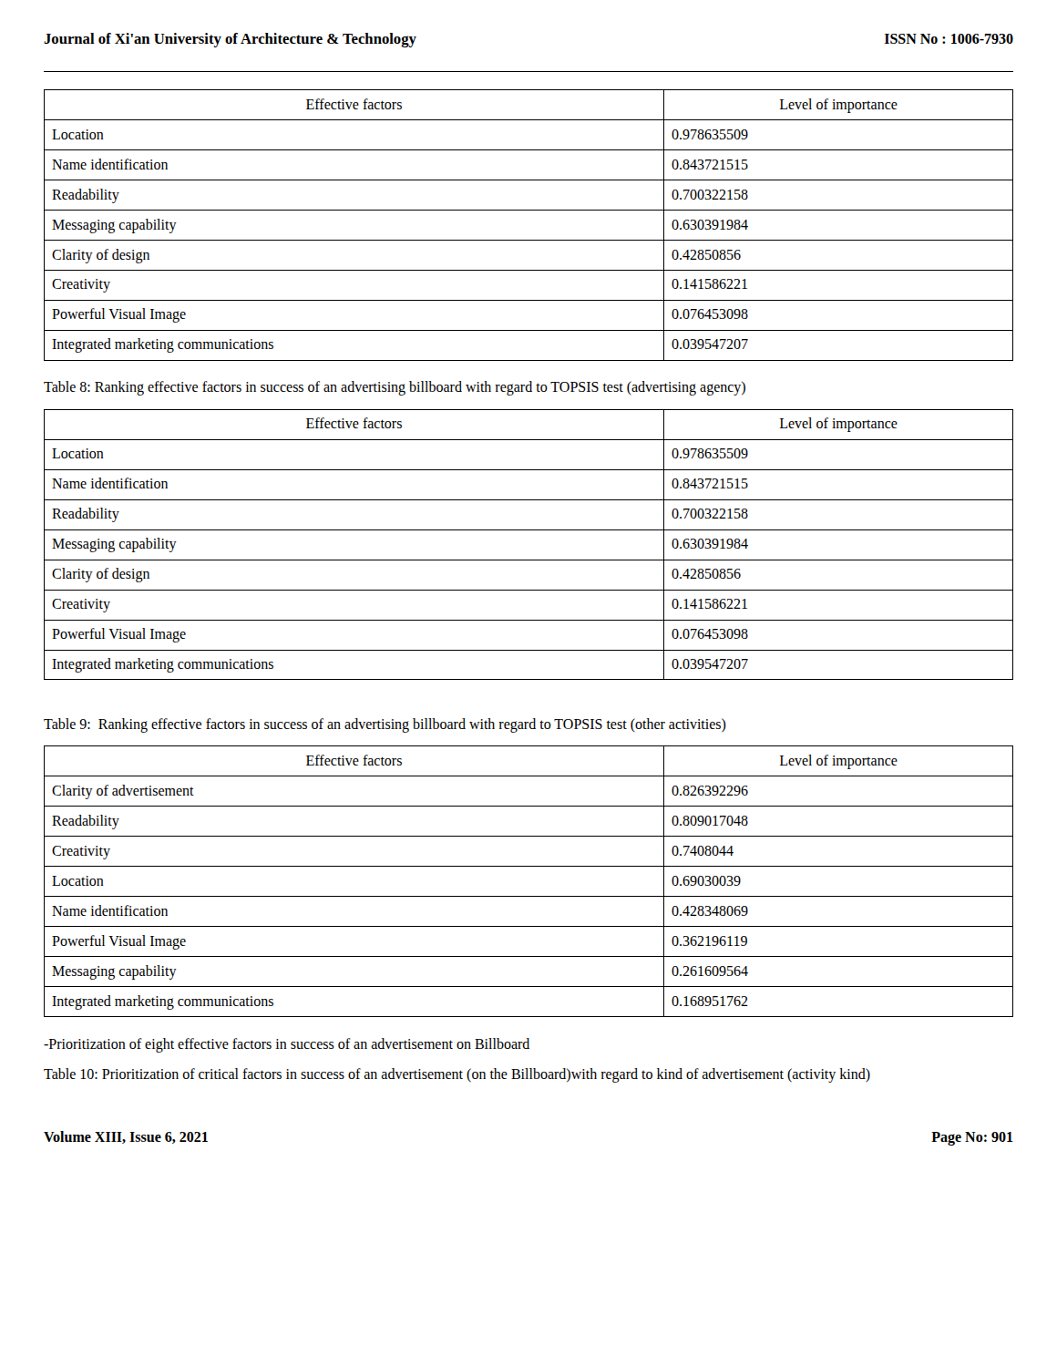Journal of Xi'an University of Architecture & Technology
ISSN No : 1006-7930
| Effective factors | Level of importance |
| --- | --- |
| Location | 0.978635509 |
| Name identification | 0.843721515 |
| Readability | 0.700322158 |
| Messaging capability | 0.630391984 |
| Clarity of design | 0.42850856 |
| Creativity | 0.141586221 |
| Powerful Visual Image | 0.076453098 |
| Integrated marketing communications | 0.039547207 |
Table 8: Ranking effective factors in success of an advertising billboard with regard to TOPSIS test (advertising agency)
| Effective factors | Level of importance |
| --- | --- |
| Location | 0.978635509 |
| Name identification | 0.843721515 |
| Readability | 0.700322158 |
| Messaging capability | 0.630391984 |
| Clarity of design | 0.42850856 |
| Creativity | 0.141586221 |
| Powerful Visual Image | 0.076453098 |
| Integrated marketing communications | 0.039547207 |
Table 9: Ranking effective factors in success of an advertising billboard with regard to TOPSIS test (other activities)
| Effective factors | Level of importance |
| --- | --- |
| Clarity of advertisement | 0.826392296 |
| Readability | 0.809017048 |
| Creativity | 0.7408044 |
| Location | 0.69030039 |
| Name identification | 0.428348069 |
| Powerful Visual Image | 0.362196119 |
| Messaging capability | 0.261609564 |
| Integrated marketing communications | 0.168951762 |
-Prioritization of eight effective factors in success of an advertisement on Billboard
Table 10: Prioritization of critical factors in success of an advertisement (on the Billboard)with regard to kind of advertisement (activity kind)
Volume XIII, Issue 6, 2021
Page No: 901